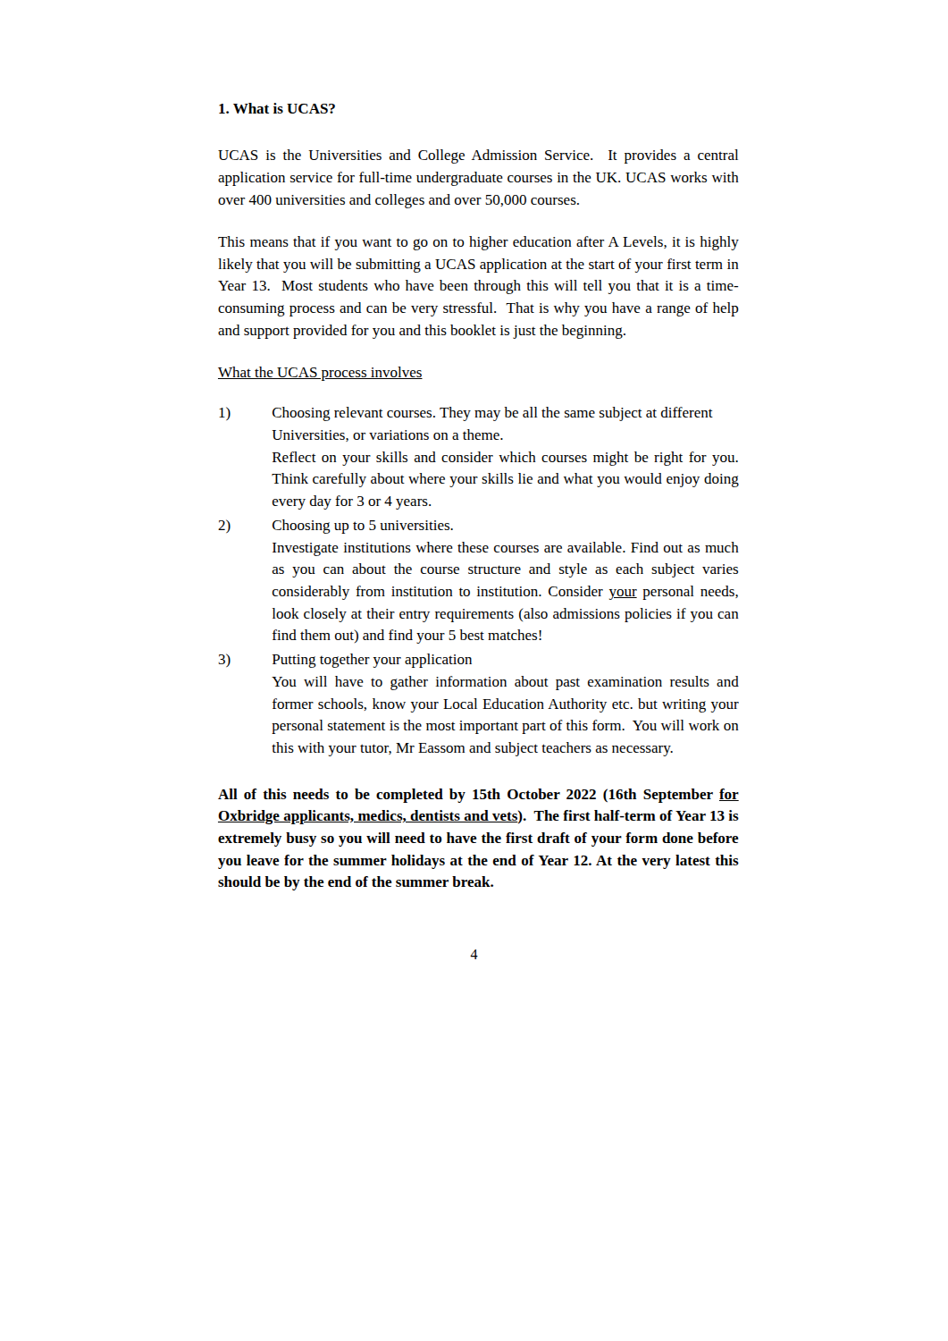1. What is UCAS?
UCAS is the Universities and College Admission Service. It provides a central application service for full-time undergraduate courses in the UK. UCAS works with over 400 universities and colleges and over 50,000 courses.
This means that if you want to go on to higher education after A Levels, it is highly likely that you will be submitting a UCAS application at the start of your first term in Year 13. Most students who have been through this will tell you that it is a time-consuming process and can be very stressful. That is why you have a range of help and support provided for you and this booklet is just the beginning.
What the UCAS process involves
1) Choosing relevant courses. They may be all the same subject at different Universities, or variations on a theme. Reflect on your skills and consider which courses might be right for you. Think carefully about where your skills lie and what you would enjoy doing every day for 3 or 4 years.
2) Choosing up to 5 universities. Investigate institutions where these courses are available. Find out as much as you can about the course structure and style as each subject varies considerably from institution to institution. Consider your personal needs, look closely at their entry requirements (also admissions policies if you can find them out) and find your 5 best matches!
3) Putting together your application You will have to gather information about past examination results and former schools, know your Local Education Authority etc. but writing your personal statement is the most important part of this form. You will work on this with your tutor, Mr Eassom and subject teachers as necessary.
All of this needs to be completed by 15th October 2022 (16th September for Oxbridge applicants, medics, dentists and vets). The first half-term of Year 13 is extremely busy so you will need to have the first draft of your form done before you leave for the summer holidays at the end of Year 12. At the very latest this should be by the end of the summer break.
4